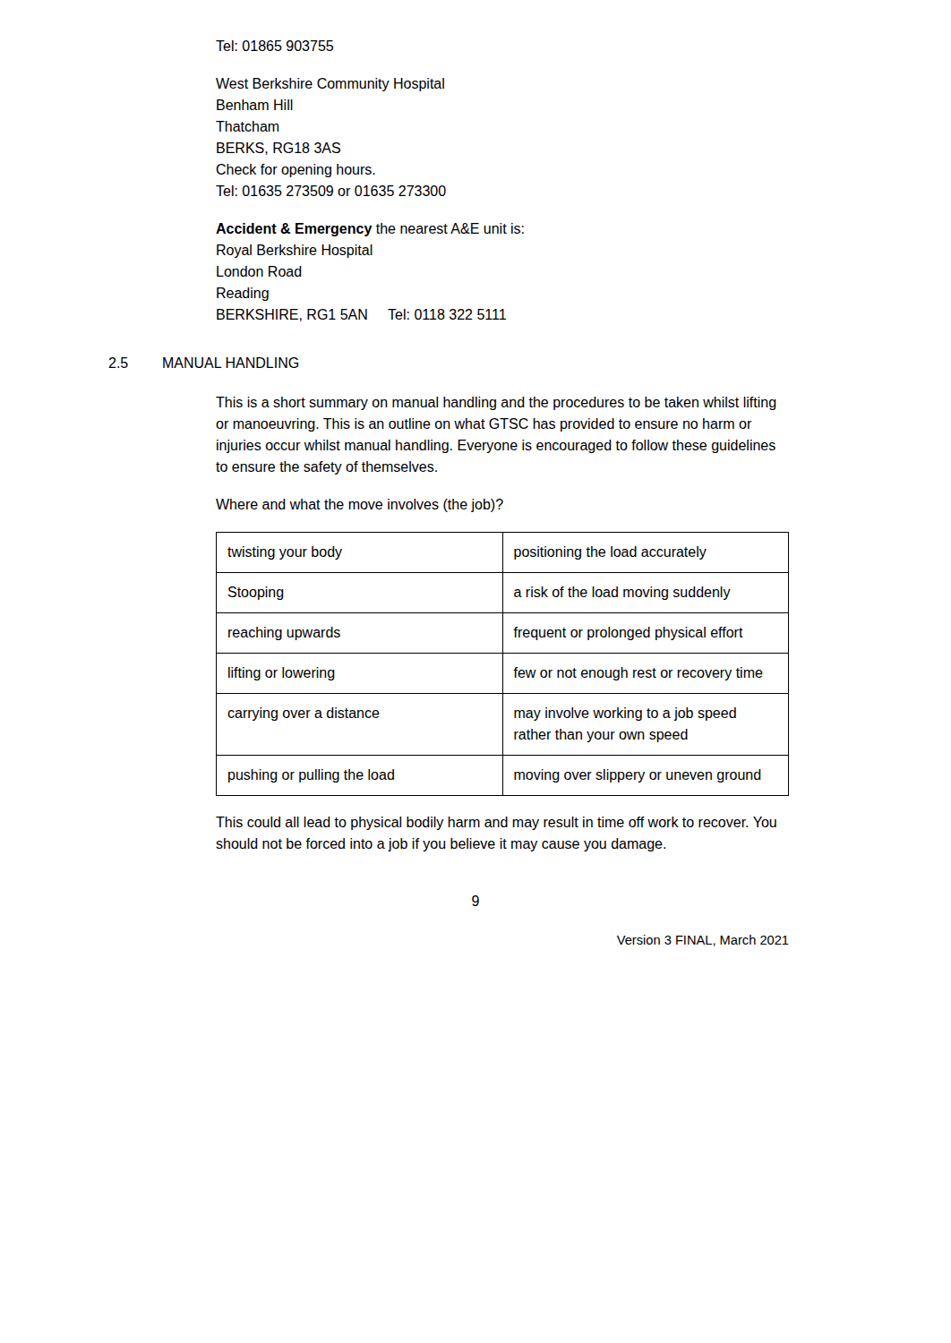Tel: 01865 903755
West Berkshire Community Hospital
Benham Hill
Thatcham
BERKS, RG18 3AS
Check for opening hours.
Tel: 01635 273509 or 01635 273300
Accident & Emergency the nearest A&E unit is:
Royal Berkshire Hospital
London Road
Reading
BERKSHIRE, RG1 5AN Tel: 0118 322 5111
2.5 MANUAL HANDLING
This is a short summary on manual handling and the procedures to be taken whilst lifting or manoeuvring. This is an outline on what GTSC has provided to ensure no harm or injuries occur whilst manual handling. Everyone is encouraged to follow these guidelines to ensure the safety of themselves.
Where and what the move involves (the job)?
| twisting your body | positioning the load accurately |
| Stooping | a risk of the load moving suddenly |
| reaching upwards | frequent or prolonged physical effort |
| lifting or lowering | few or not enough rest or recovery time |
| carrying over a distance | may involve working to a job speed rather than your own speed |
| pushing or pulling the load | moving over slippery or uneven ground |
This could all lead to physical bodily harm and may result in time off work to recover. You should not be forced into a job if you believe it may cause you damage.
9
Version 3 FINAL, March 2021